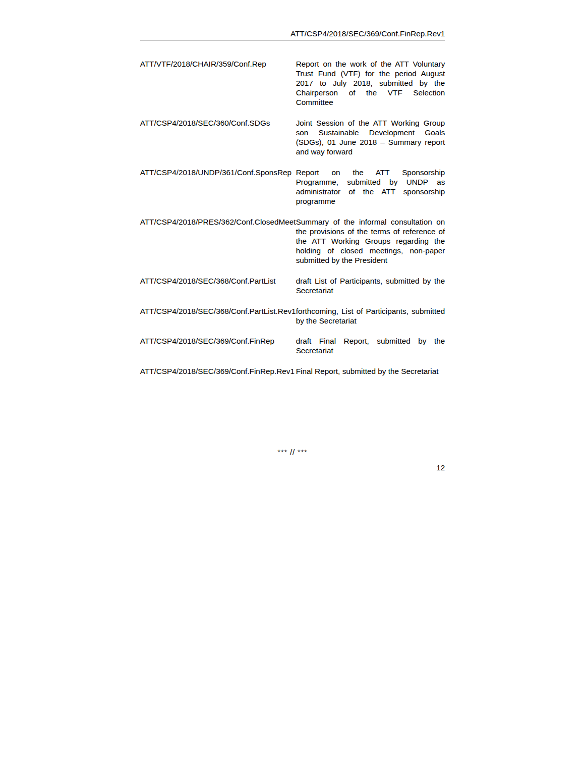ATT/CSP4/2018/SEC/369/Conf.FinRep.Rev1
| ATT/VTF/2018/CHAIR/359/Conf.Rep | Report on the work of the ATT Voluntary Trust Fund (VTF) for the period August 2017 to July 2018, submitted by the Chairperson of the VTF Selection Committee |
| ATT/CSP4/2018/SEC/360/Conf.SDGs | Joint Session of the ATT Working Group son Sustainable Development Goals (SDGs), 01 June 2018 – Summary report and way forward |
| ATT/CSP4/2018/UNDP/361/Conf.SponsRep | Report on the ATT Sponsorship Programme, submitted by UNDP as administrator of the ATT sponsorship programme |
| ATT/CSP4/2018/PRES/362/Conf.ClosedMeet | Summary of the informal consultation on the provisions of the terms of reference of the ATT Working Groups regarding the holding of closed meetings, non-paper submitted by the President |
| ATT/CSP4/2018/SEC/368/Conf.PartList | draft List of Participants, submitted by the Secretariat |
| ATT/CSP4/2018/SEC/368/Conf.PartList.Rev1 | forthcoming, List of Participants, submitted by the Secretariat |
| ATT/CSP4/2018/SEC/369/Conf.FinRep | draft Final Report, submitted by the Secretariat |
| ATT/CSP4/2018/SEC/369/Conf.FinRep.Rev1 | Final Report, submitted by the Secretariat |
*** // ***
12